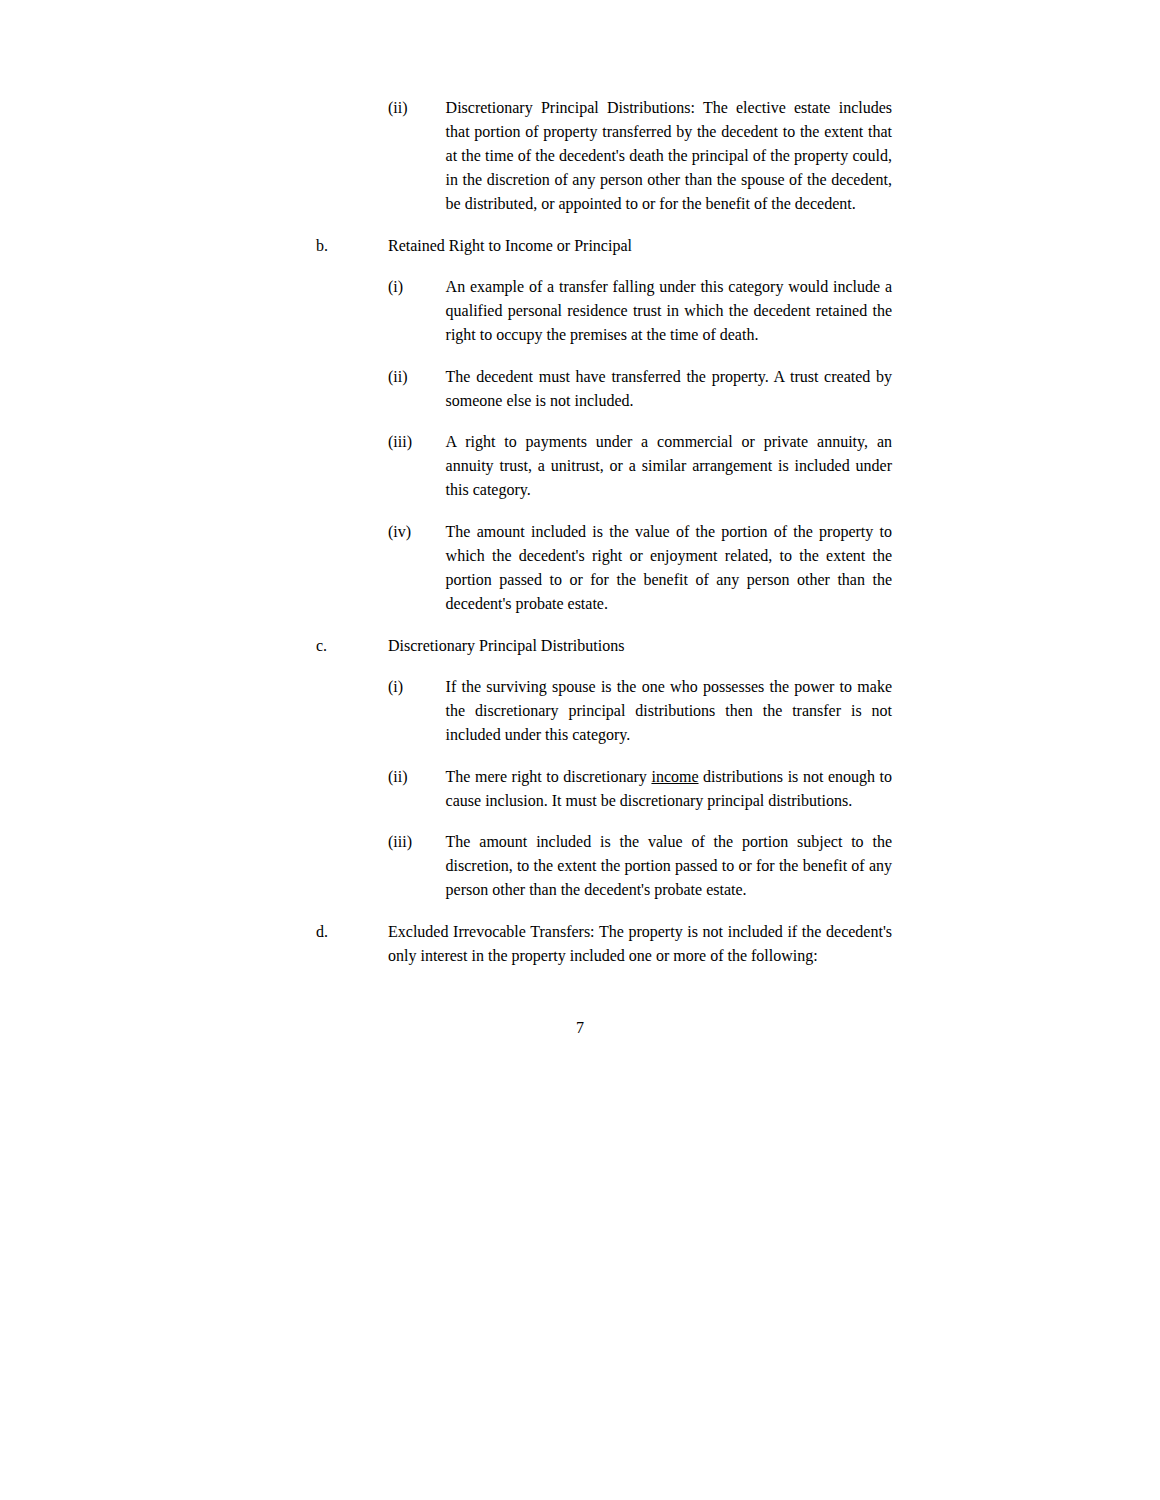(ii)
Discretionary Principal Distributions: The elective estate includes that portion of property transferred by the decedent to the extent that at the time of the decedent's death the principal of the property could, in the discretion of any person other than the spouse of the decedent, be distributed, or appointed to or for the benefit of the decedent.
b.
Retained Right to Income or Principal
(i)
An example of a transfer falling under this category would include a qualified personal residence trust in which the decedent retained the right to occupy the premises at the time of death.
(ii)
The decedent must have transferred the property. A trust created by someone else is not included.
(iii)
A right to payments under a commercial or private annuity, an annuity trust, a unitrust, or a similar arrangement is included under this category.
(iv)
The amount included is the value of the portion of the property to which the decedent's right or enjoyment related, to the extent the portion passed to or for the benefit of any person other than the decedent's probate estate.
c.
Discretionary Principal Distributions
(i)
If the surviving spouse is the one who possesses the power to make the discretionary principal distributions then the transfer is not included under this category.
(ii)
The mere right to discretionary income distributions is not enough to cause inclusion. It must be discretionary principal distributions.
(iii)
The amount included is the value of the portion subject to the discretion, to the extent the portion passed to or for the benefit of any person other than the decedent's probate estate.
d.
Excluded Irrevocable Transfers: The property is not included if the decedent's only interest in the property included one or more of the following:
7